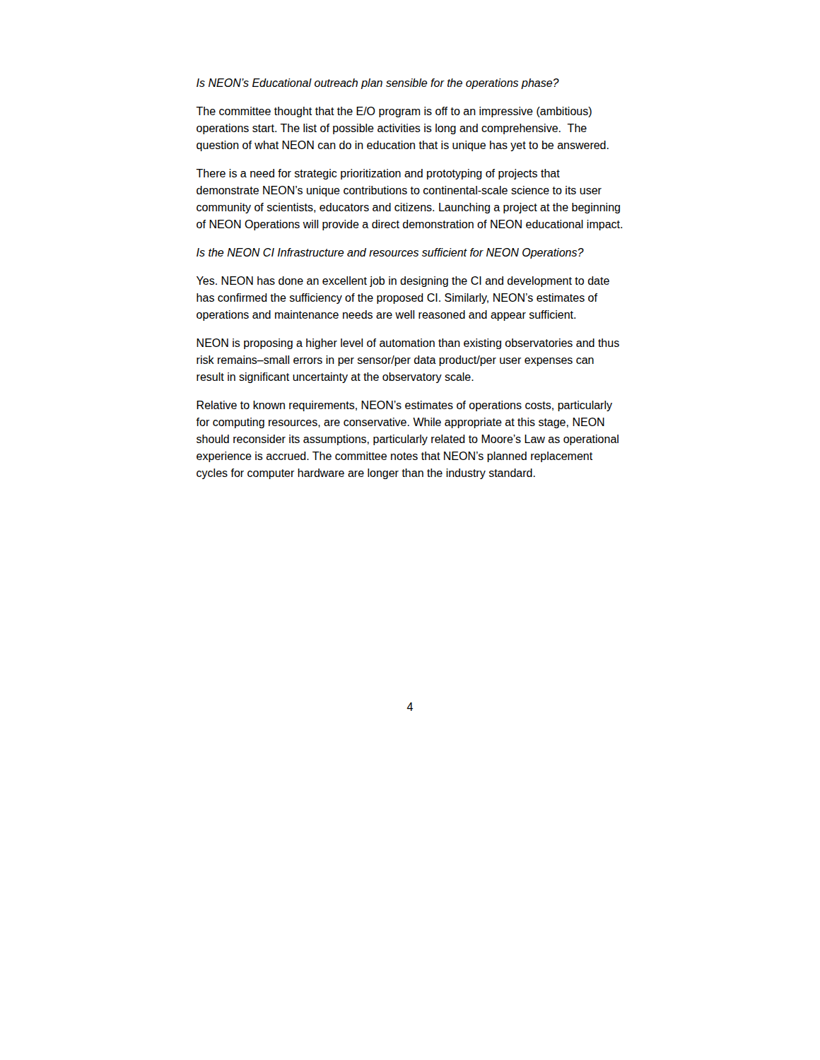Is NEON’s Educational outreach plan sensible for the operations phase?
The committee thought that the E/O program is off to an impressive (ambitious) operations start. The list of possible activities is long and comprehensive. The question of what NEON can do in education that is unique has yet to be answered.
There is a need for strategic prioritization and prototyping of projects that demonstrate NEON’s unique contributions to continental-scale science to its user community of scientists, educators and citizens. Launching a project at the beginning of NEON Operations will provide a direct demonstration of NEON educational impact.
Is the NEON CI Infrastructure and resources sufficient for NEON Operations?
Yes. NEON has done an excellent job in designing the CI and development to date has confirmed the sufficiency of the proposed CI. Similarly, NEON’s estimates of operations and maintenance needs are well reasoned and appear sufficient.
NEON is proposing a higher level of automation than existing observatories and thus risk remains–small errors in per sensor/per data product/per user expenses can result in significant uncertainty at the observatory scale.
Relative to known requirements, NEON’s estimates of operations costs, particularly for computing resources, are conservative. While appropriate at this stage, NEON should reconsider its assumptions, particularly related to Moore’s Law as operational experience is accrued. The committee notes that NEON’s planned replacement cycles for computer hardware are longer than the industry standard.
4